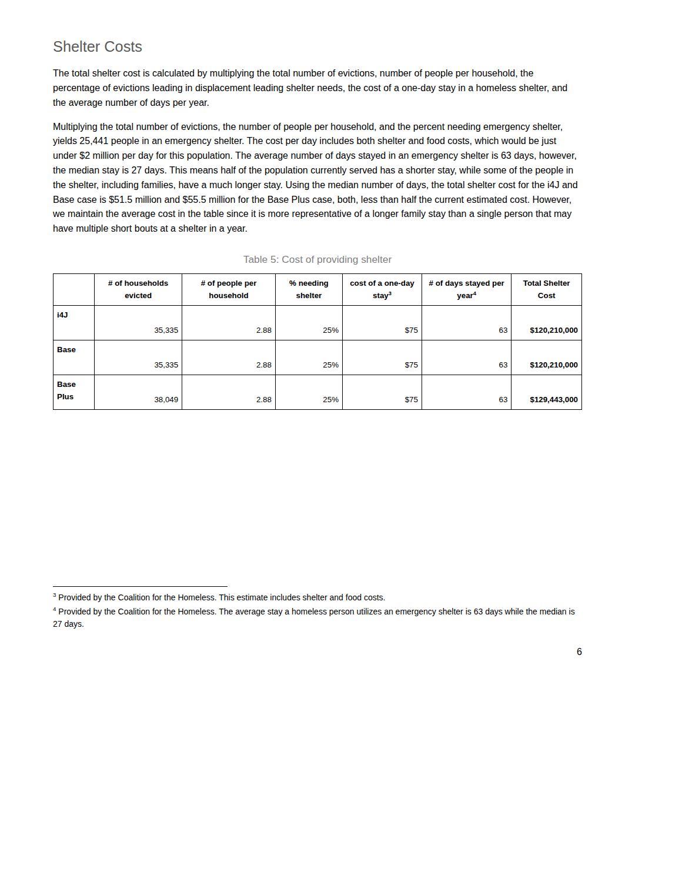Shelter Costs
The total shelter cost is calculated by multiplying the total number of evictions, number of people per household, the percentage of evictions leading in displacement leading shelter needs, the cost of a one-day stay in a homeless shelter, and the average number of days per year.
Multiplying the total number of evictions, the number of people per household, and the percent needing emergency shelter, yields 25,441 people in an emergency shelter. The cost per day includes both shelter and food costs, which would be just under $2 million per day for this population. The average number of days stayed in an emergency shelter is 63 days, however, the median stay is 27 days. This means half of the population currently served has a shorter stay, while some of the people in the shelter, including families, have a much longer stay. Using the median number of days, the total shelter cost for the i4J and Base case is $51.5 million and $55.5 million for the Base Plus case, both, less than half the current estimated cost. However, we maintain the average cost in the table since it is more representative of a longer family stay than a single person that may have multiple short bouts at a shelter in a year.
Table 5: Cost of providing shelter
| | # of households evicted | # of people per household | % needing shelter | cost of a one-day stay 3 | # of days stayed per year 4 | Total Shelter Cost |
| --- | --- | --- | --- | --- | --- | --- |
| i4J | 35,335 | 2.88 | 25% | $75 | 63 | $120,210,000 |
| Base | 35,335 | 2.88 | 25% | $75 | 63 | $120,210,000 |
| Base Plus | 38,049 | 2.88 | 25% | $75 | 63 | $129,443,000 |
3 Provided by the Coalition for the Homeless. This estimate includes shelter and food costs.
4 Provided by the Coalition for the Homeless. The average stay a homeless person utilizes an emergency shelter is 63 days while the median is 27 days.
6